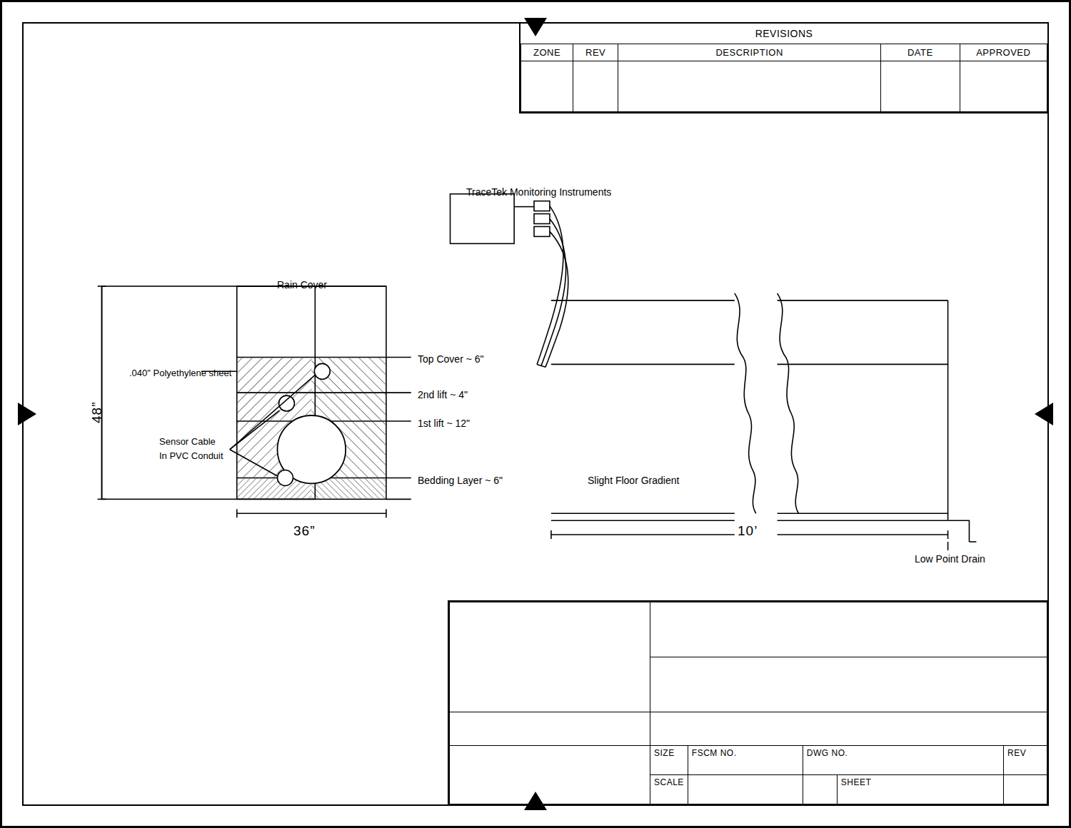| REVISIONS |
| ZONE | REV | DESCRIPTION | DATE | APPROVED |
TraceTek Monitoring Instruments
Rain Cover
.040" Polyethylene sheet
Sensor Cable
In PVC Conduit
Top Cover ~ 6"
2nd lift ~ 4"
1st lift ~ 12"
Bedding Layer ~ 6"
48”
36”
Slight Floor Gradient
10’
Low Point Drain
| | SIZE | FSCM NO. | DWG NO. | REV |
| SCALE | | | SHEET | |